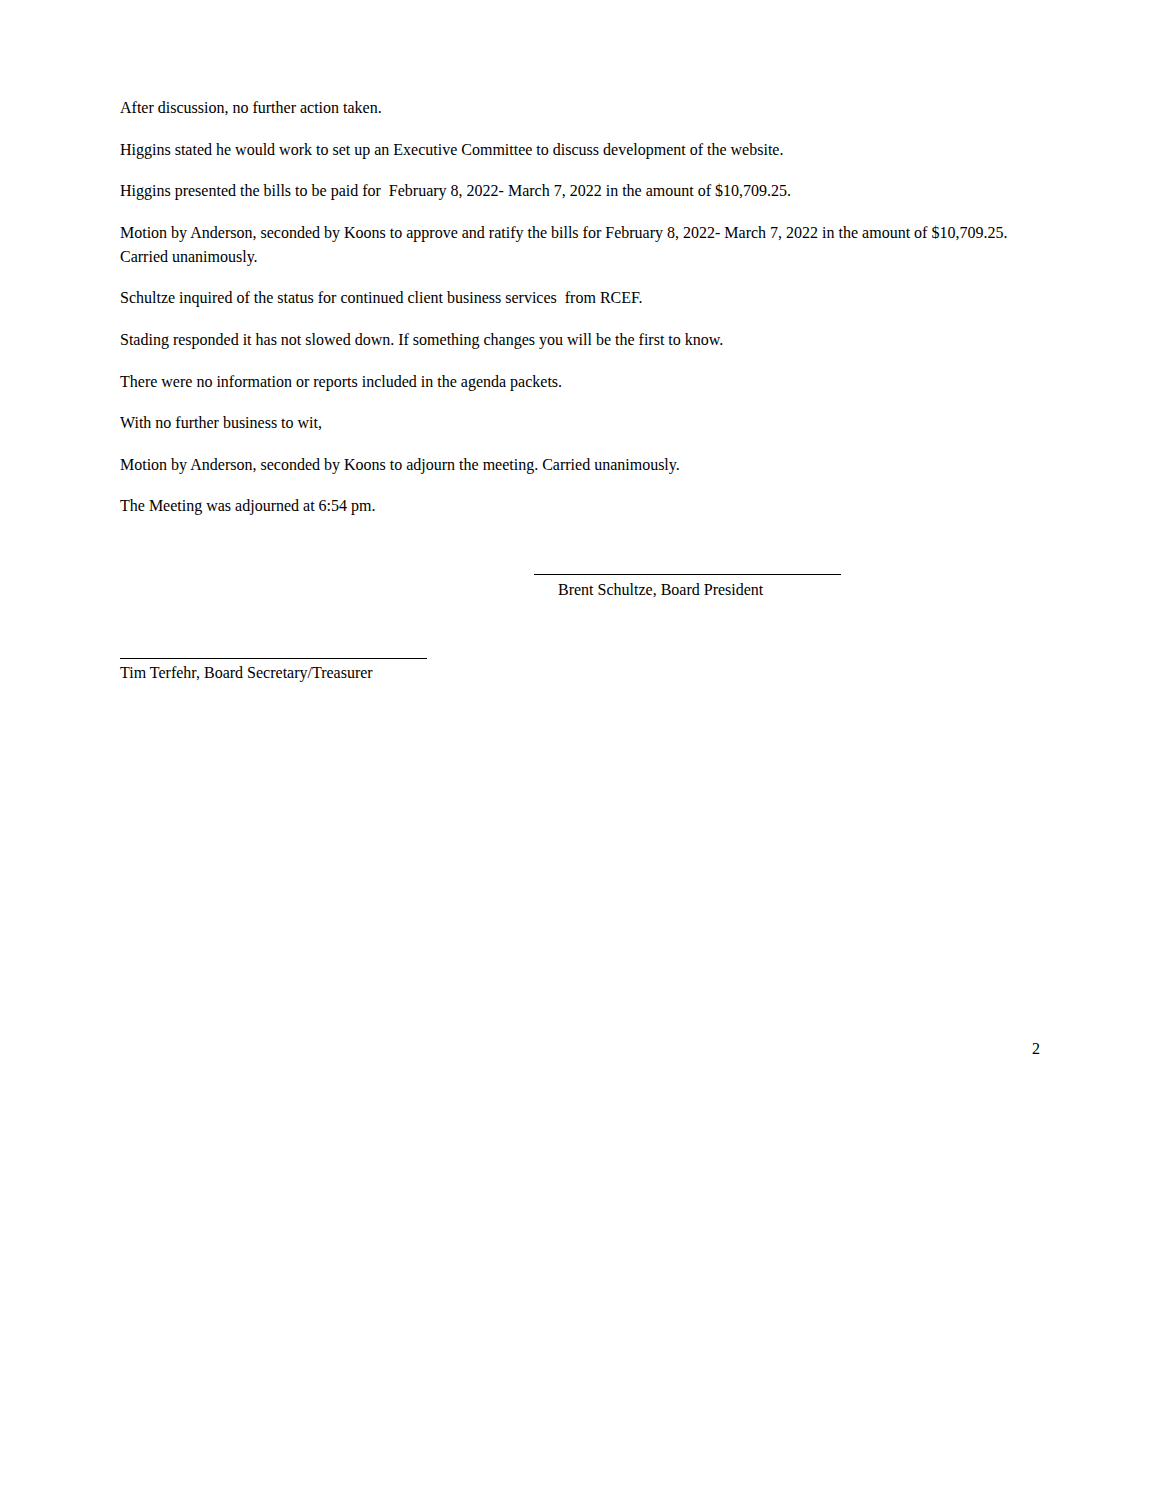After discussion, no further action taken.
Higgins stated he would work to set up an Executive Committee to discuss development of the website.
Higgins presented the bills to be paid for February 8, 2022- March 7, 2022 in the amount of $10,709.25.
Motion by Anderson, seconded by Koons to approve and ratify the bills for February 8, 2022- March 7, 2022 in the amount of $10,709.25. Carried unanimously.
Schultze inquired of the status for continued client business services from RCEF.
Stading responded it has not slowed down. If something changes you will be the first to know.
There were no information or reports included in the agenda packets.
With no further business to wit,
Motion by Anderson, seconded by Koons to adjourn the meeting. Carried unanimously.
The Meeting was adjourned at 6:54 pm.
Brent Schultze, Board President
Tim Terfehr, Board Secretary/Treasurer
2